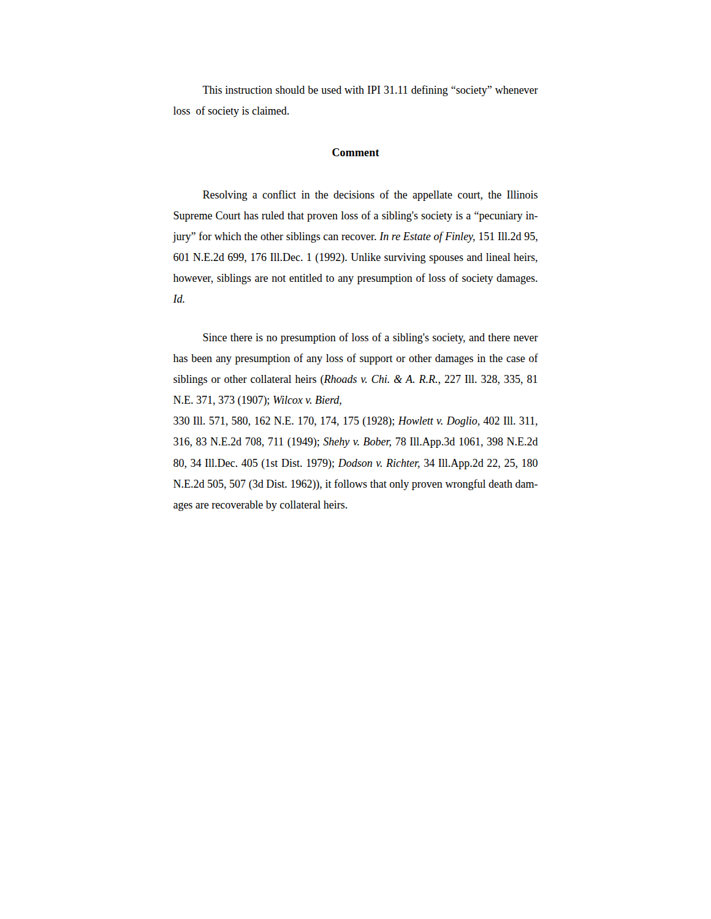This instruction should be used with IPI 31.11 defining “society” whenever loss of society is claimed.
Comment
Resolving a conflict in the decisions of the appellate court, the Illinois Supreme Court has ruled that proven loss of a sibling's society is a “pecuniary injury” for which the other siblings can recover. In re Estate of Finley, 151 Ill.2d 95, 601 N.E.2d 699, 176 Ill.Dec. 1 (1992). Unlike surviving spouses and lineal heirs, however, siblings are not entitled to any presumption of loss of society damages. Id.
Since there is no presumption of loss of a sibling's society, and there never has been any presumption of any loss of support or other damages in the case of siblings or other collateral heirs (Rhoads v. Chi. & A. R.R., 227 Ill. 328, 335, 81 N.E. 371, 373 (1907); Wilcox v. Bierd,
330 Ill. 571, 580, 162 N.E. 170, 174, 175 (1928); Howlett v. Doglio, 402 Ill. 311, 316, 83 N.E.2d 708, 711 (1949); Shehy v. Bober, 78 Ill.App.3d 1061, 398 N.E.2d 80, 34 Ill.Dec. 405 (1st Dist. 1979); Dodson v. Richter, 34 Ill.App.2d 22, 25, 180 N.E.2d 505, 507 (3d Dist. 1962)), it follows that only proven wrongful death damages are recoverable by collateral heirs.